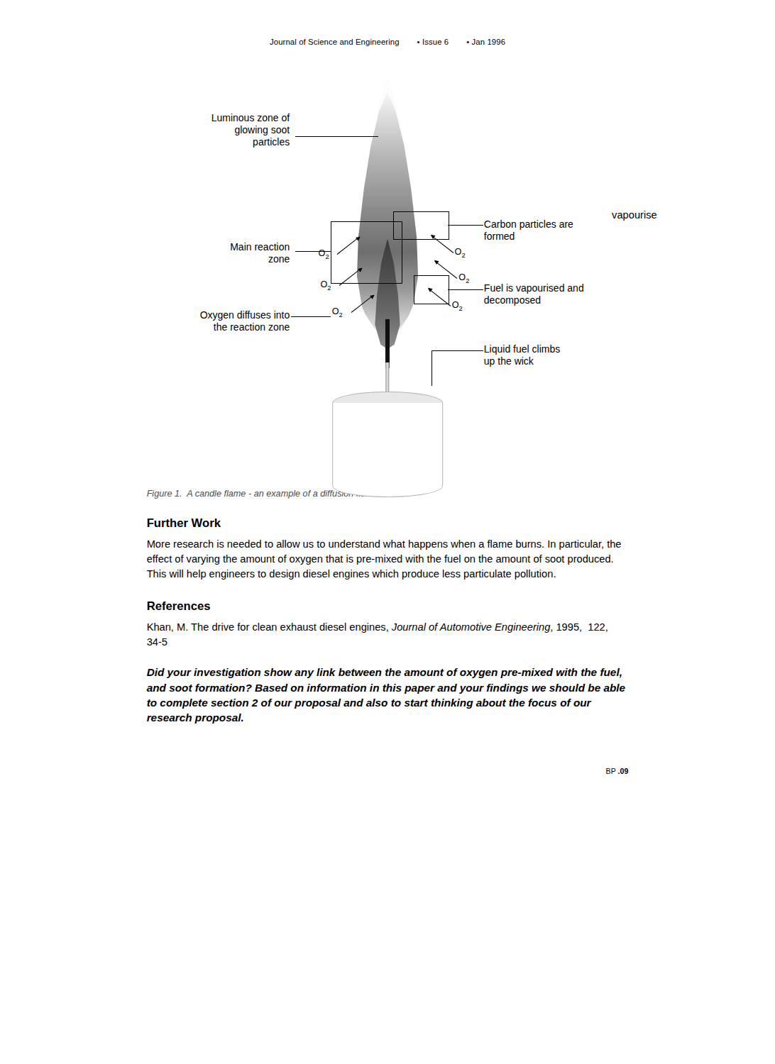Journal of Science and Engineering • Issue 6 • Jan 1996
vapourise
O2
O2
O2
O2
O2
O2
Luminous zone of
glowing soot
particles
Main reaction
zone
Oxygen diffuses into
the reaction zone
Carbon particles are
formed
Fuel is vapourised and
decomposed
Liquid fuel climbs
up the wick
Figure 1. A candle flame - an example of a diffusion flame
Further Work
More research is needed to allow us to understand what happens when a flame burns. In particular, the effect of varying the amount of oxygen that is pre-mixed with the fuel on the amount of soot produced. This will help engineers to design diesel engines which produce less particulate pollution.
References
Khan, M. The drive for clean exhaust diesel engines, Journal of Automotive Engineering, 1995, 122, 34-5
Did your investigation show any link between the amount of oxygen pre-mixed with the fuel, and soot formation? Based on information in this paper and your findings we should be able to complete section 2 of our proposal and also to start thinking about the focus of our research proposal.
BP .09